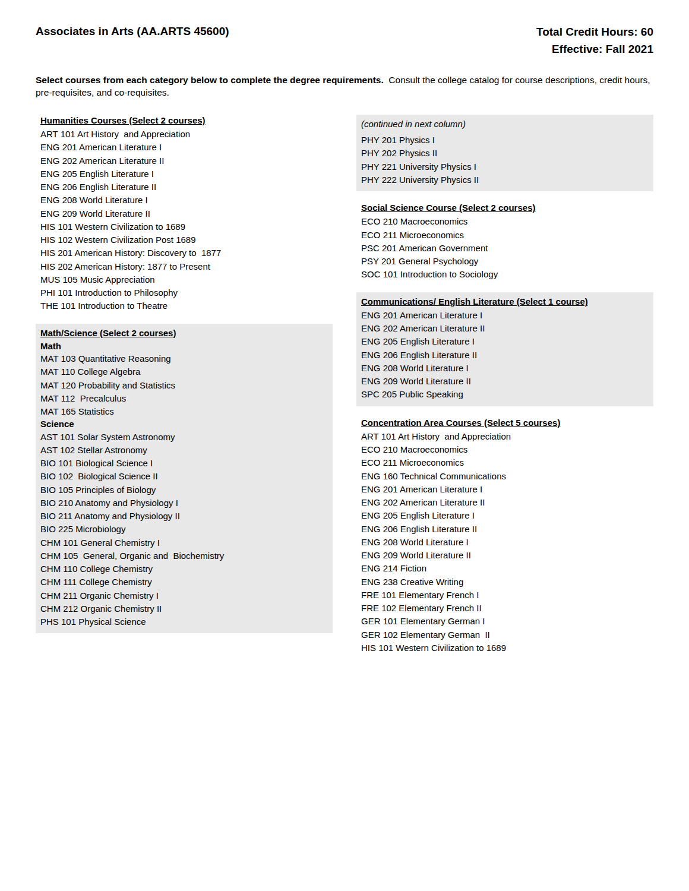Associates in Arts (AA.ARTS 45600)
Total Credit Hours: 60
Effective: Fall 2021
Select courses from each category below to complete the degree requirements. Consult the college catalog for course descriptions, credit hours, pre-requisites, and co-requisites.
Humanities Courses (Select 2 courses)
ART 101 Art History and Appreciation
ENG 201 American Literature I
ENG 202 American Literature II
ENG 205 English Literature I
ENG 206 English Literature II
ENG 208 World Literature I
ENG 209 World Literature II
HIS 101 Western Civilization to 1689
HIS 102 Western Civilization Post 1689
HIS 201 American History: Discovery to 1877
HIS 202 American History: 1877 to Present
MUS 105 Music Appreciation
PHI 101 Introduction to Philosophy
THE 101 Introduction to Theatre
Math/Science (Select 2 courses)
Math
MAT 103 Quantitative Reasoning
MAT 110 College Algebra
MAT 120 Probability and Statistics
MAT 112 Precalculus
MAT 165 Statistics
Science
AST 101 Solar System Astronomy
AST 102 Stellar Astronomy
BIO 101 Biological Science I
BIO 102 Biological Science II
BIO 105 Principles of Biology
BIO 210 Anatomy and Physiology I
BIO 211 Anatomy and Physiology II
BIO 225 Microbiology
CHM 101 General Chemistry I
CHM 105 General, Organic and Biochemistry
CHM 110 College Chemistry
CHM 111 College Chemistry
CHM 211 Organic Chemistry I
CHM 212 Organic Chemistry II
PHS 101 Physical Science
(continued in next column)
PHY 201 Physics I
PHY 202 Physics II
PHY 221 University Physics I
PHY 222 University Physics II
Social Science Course (Select 2 courses)
ECO 210 Macroeconomics
ECO 211 Microeconomics
PSC 201 American Government
PSY 201 General Psychology
SOC 101 Introduction to Sociology
Communications/ English Literature (Select 1 course)
ENG 201 American Literature I
ENG 202 American Literature II
ENG 205 English Literature I
ENG 206 English Literature II
ENG 208 World Literature I
ENG 209 World Literature II
SPC 205 Public Speaking
Concentration Area Courses (Select 5 courses)
ART 101 Art History and Appreciation
ECO 210 Macroeconomics
ECO 211 Microeconomics
ENG 160 Technical Communications
ENG 201 American Literature I
ENG 202 American Literature II
ENG 205 English Literature I
ENG 206 English Literature II
ENG 208 World Literature I
ENG 209 World Literature II
ENG 214 Fiction
ENG 238 Creative Writing
FRE 101 Elementary French I
FRE 102 Elementary French II
GER 101 Elementary German I
GER 102 Elementary German II
HIS 101 Western Civilization to 1689